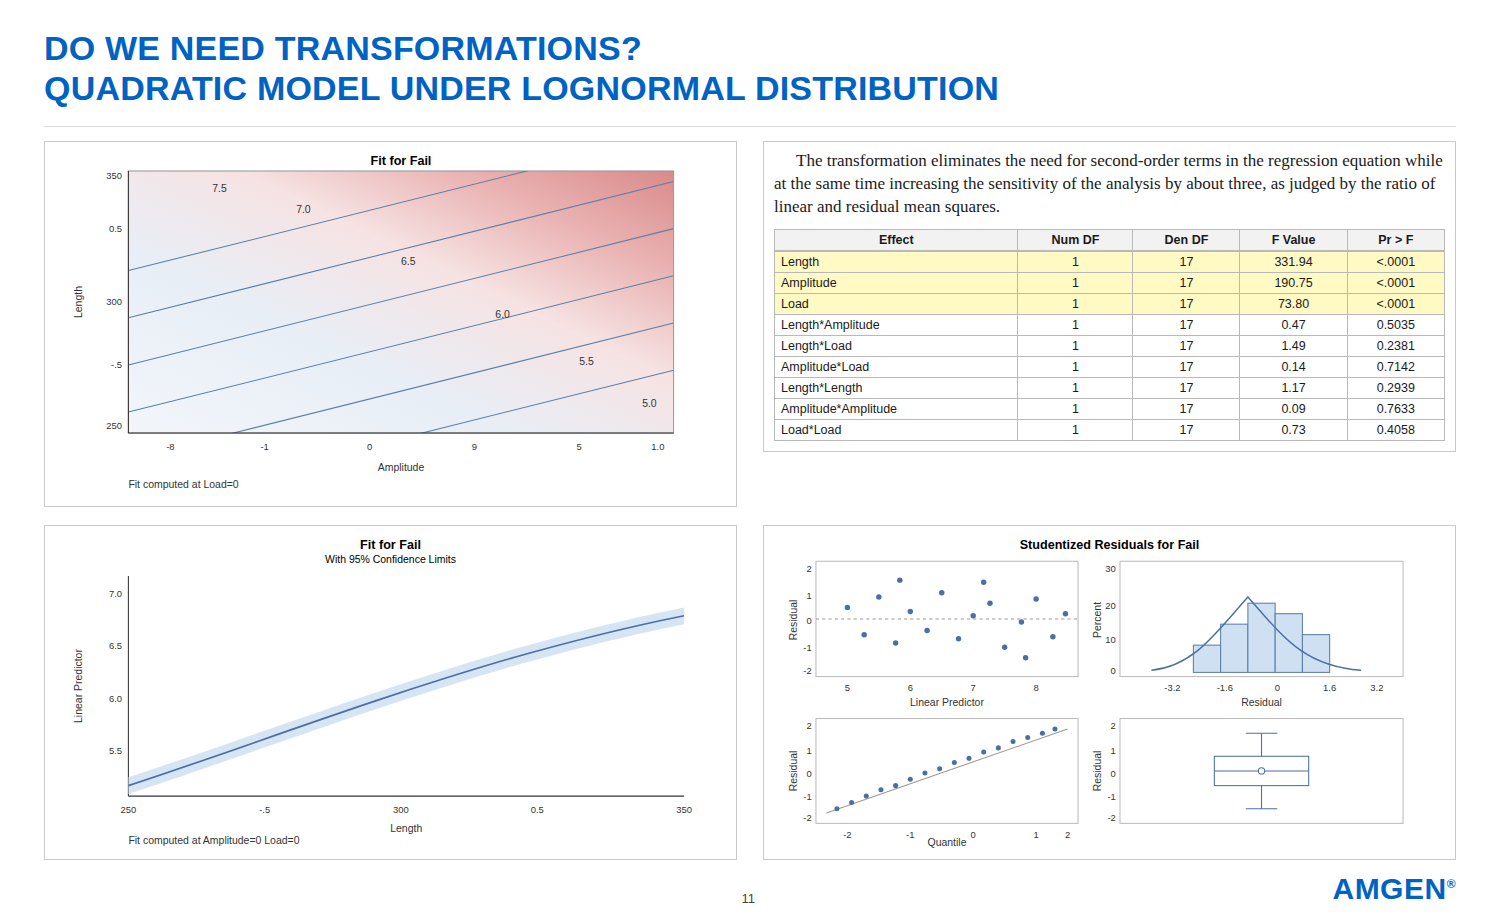Do we need transformations?
Quadratic model under lognormal distribution
Fit for Fail contour plot Contour plot of fitted Fail values over Amplitude (x-axis) and Length (y-axis), with contour lines labeled 5.0, 5.5, 6.0, 6.5, 7.0 and 7.5. Fit computed at Load = 0. Fit for Fail 7.5 7.0 6.5 6.0 5.5 5.0 -8 -1 0 9 5 1.0 350 0.5 300 -.5 250 Amplitude Length Fit computed at Load=0
The transformation eliminates the need for second-order terms in the regression equation while at the same time increasing the sensitivity of the analysis by about three, as judged by the ratio of linear and residual mean squares.
Type III tests of fixed effects
| Effect | Num DF | Den DF | F Value | Pr > F |
| --- | --- | --- | --- | --- |
| Length | 1 | 17 | 331.94 | <.0001 |
| Amplitude | 1 | 17 | 190.75 | <.0001 |
| Load | 1 | 17 | 73.80 | <.0001 |
| Length*Amplitude | 1 | 17 | 0.47 | 0.5035 |
| Length*Load | 1 | 17 | 1.49 | 0.2381 |
| Amplitude*Load | 1 | 17 | 0.14 | 0.7142 |
| Length*Length | 1 | 17 | 1.17 | 0.2939 |
| Amplitude*Amplitude | 1 | 17 | 0.09 | 0.7633 |
| Load*Load | 1 | 17 | 0.73 | 0.4058 |
Fit for Fail with 95% confidence limits Linear predictor increases from about 5.5 to 7.2 as Length increases from 250 to 350, with a shaded 95% confidence band. Fit computed at Amplitude = 0 and Load = 0. Fit for Fail With 95% Confidence Limits 7.0 6.5 6.0 5.5 250 -.5 300 0.5 350 Length Linear Predictor Fit computed at Amplitude=0 Load=0
Studentized Residuals for Fail Four diagnostic panels: residuals versus linear predictor scatter, histogram of residuals with normal curve, normal quantile plot of residuals, and a boxplot of residuals. Studentized Residuals for Fail 210-1-2 5678 Linear Predictor Residual 3020100 -3.2-1.601.63.2 Residual Percent 210-1-2 -2-1012 Quantile Residual 210-1-2 Residual
11
AMGEN®